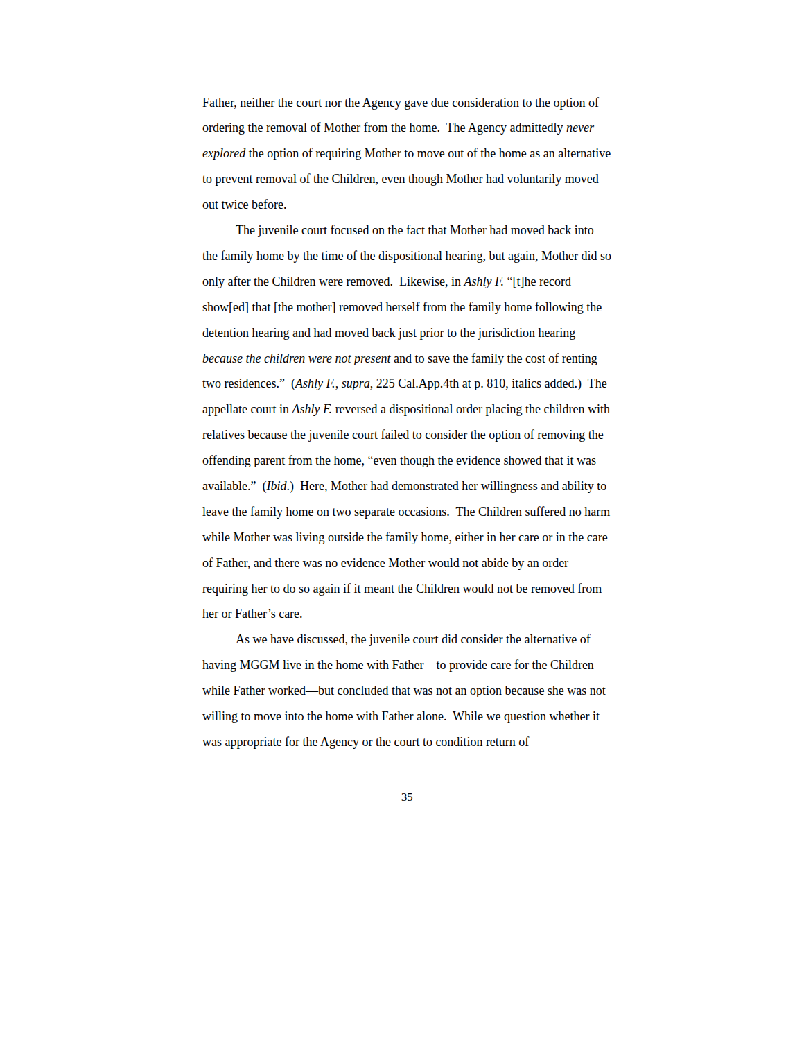Father, neither the court nor the Agency gave due consideration to the option of ordering the removal of Mother from the home. The Agency admittedly never explored the option of requiring Mother to move out of the home as an alternative to prevent removal of the Children, even though Mother had voluntarily moved out twice before.
The juvenile court focused on the fact that Mother had moved back into the family home by the time of the dispositional hearing, but again, Mother did so only after the Children were removed. Likewise, in Ashly F. “[t]he record show[ed] that [the mother] removed herself from the family home following the detention hearing and had moved back just prior to the jurisdiction hearing because the children were not present and to save the family the cost of renting two residences.” (Ashly F., supra, 225 Cal.App.4th at p. 810, italics added.) The appellate court in Ashly F. reversed a dispositional order placing the children with relatives because the juvenile court failed to consider the option of removing the offending parent from the home, “even though the evidence showed that it was available.” (Ibid.) Here, Mother had demonstrated her willingness and ability to leave the family home on two separate occasions. The Children suffered no harm while Mother was living outside the family home, either in her care or in the care of Father, and there was no evidence Mother would not abide by an order requiring her to do so again if it meant the Children would not be removed from her or Father’s care.
As we have discussed, the juvenile court did consider the alternative of having MGGM live in the home with Father—to provide care for the Children while Father worked—but concluded that was not an option because she was not willing to move into the home with Father alone. While we question whether it was appropriate for the Agency or the court to condition return of
35